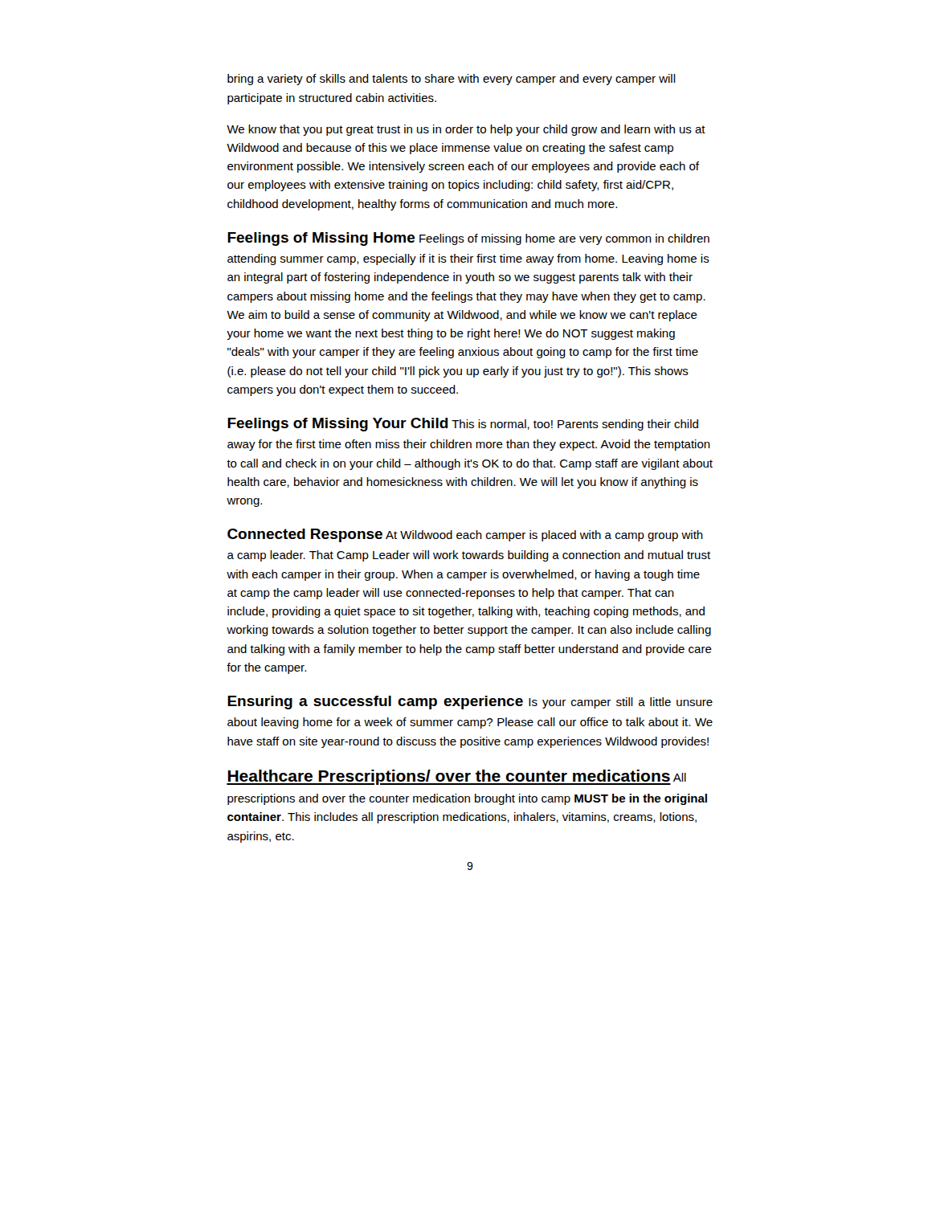bring a variety of skills and talents to share with every camper and every camper will participate in structured cabin activities.
We know that you put great trust in us in order to help your child grow and learn with us at Wildwood and because of this we place immense value on creating the safest camp environment possible. We intensively screen each of our employees and provide each of our employees with extensive training on topics including: child safety, first aid/CPR, childhood development, healthy forms of communication and much more.
Feelings of Missing Home Feelings of missing home are very common in children attending summer camp, especially if it is their first time away from home. Leaving home is an integral part of fostering independence in youth so we suggest parents talk with their campers about missing home and the feelings that they may have when they get to camp. We aim to build a sense of community at Wildwood, and while we know we can't replace your home we want the next best thing to be right here! We do NOT suggest making "deals" with your camper if they are feeling anxious about going to camp for the first time (i.e. please do not tell your child "I'll pick you up early if you just try to go!"). This shows campers you don't expect them to succeed.
Feelings of Missing Your Child This is normal, too! Parents sending their child away for the first time often miss their children more than they expect. Avoid the temptation to call and check in on your child – although it's OK to do that. Camp staff are vigilant about health care, behavior and homesickness with children. We will let you know if anything is wrong.
Connected Response At Wildwood each camper is placed with a camp group with a camp leader. That Camp Leader will work towards building a connection and mutual trust with each camper in their group. When a camper is overwhelmed, or having a tough time at camp the camp leader will use connected-reponses to help that camper. That can include, providing a quiet space to sit together, talking with, teaching coping methods, and working towards a solution together to better support the camper. It can also include calling and talking with a family member to help the camp staff better understand and provide care for the camper.
Ensuring a successful camp experience Is your camper still a little unsure about leaving home for a week of summer camp? Please call our office to talk about it. We have staff on site year-round to discuss the positive camp experiences Wildwood provides!
Healthcare Prescriptions/ over the counter medications All prescriptions and over the counter medication brought into camp MUST be in the original container. This includes all prescription medications, inhalers, vitamins, creams, lotions, aspirins, etc.
9